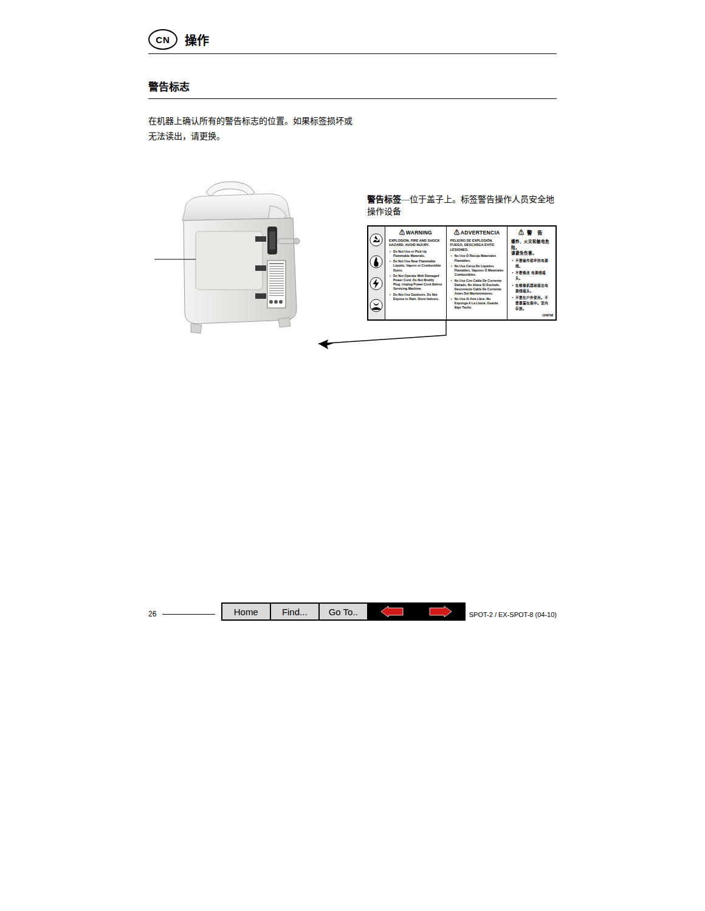CN
操作
警告标志
在机器上确认所有的警告标志的位置。如果标签损坏或
无法读出，请更换。
警告标签—位于盖子上。标签警告操作人员安全地操作设备
⚠WARNING
EXPLOSION, FIRE AND SHOCK HAZARD. AVOID INJURY.
Do Not Use or Pick Up Flammable Materials.
Do Not Use Near Flammable Liquids, Vapors or Combustible Dusts.
Do Not Operate With Damaged Power Cord. Do Not Modify Plug. Unplug Power Cord Before Servicing Machine.
Do Not Use Outdoors. Do Not Expose to Rain. Store Indoors.
⚠ADVERTENCIA
PELIGRO DE EXPLOSIÓN, FUEGO, DESCARGA EVITE LESIONES.
No Use Ó Recoja Materiales Flamables.
No Use Cerca De Liquidos Flamables, Vapores Ó Materiales Combustibles.
No Use Con Cable De Corriente Dañado. No Altere El Enchufe. Desconecte Cable De Corriente Antes Del Mantenimiento.
No Use Al Aire Libre. No Exponga A La Lluvia. Guarde Bajo Techo.
⚠警 告
爆炸、火灾和触电危险。
请避免伤害。
不要操作损坏的电源线。
不要修改 电源线插头。
在维修机器前拔出电源线插头。
不要在户外使用。不要暴露在雨中。室内存放。
1048798
26
Home Find... Go To..
SPOT-2 / EX-SPOT-8 (04-10)